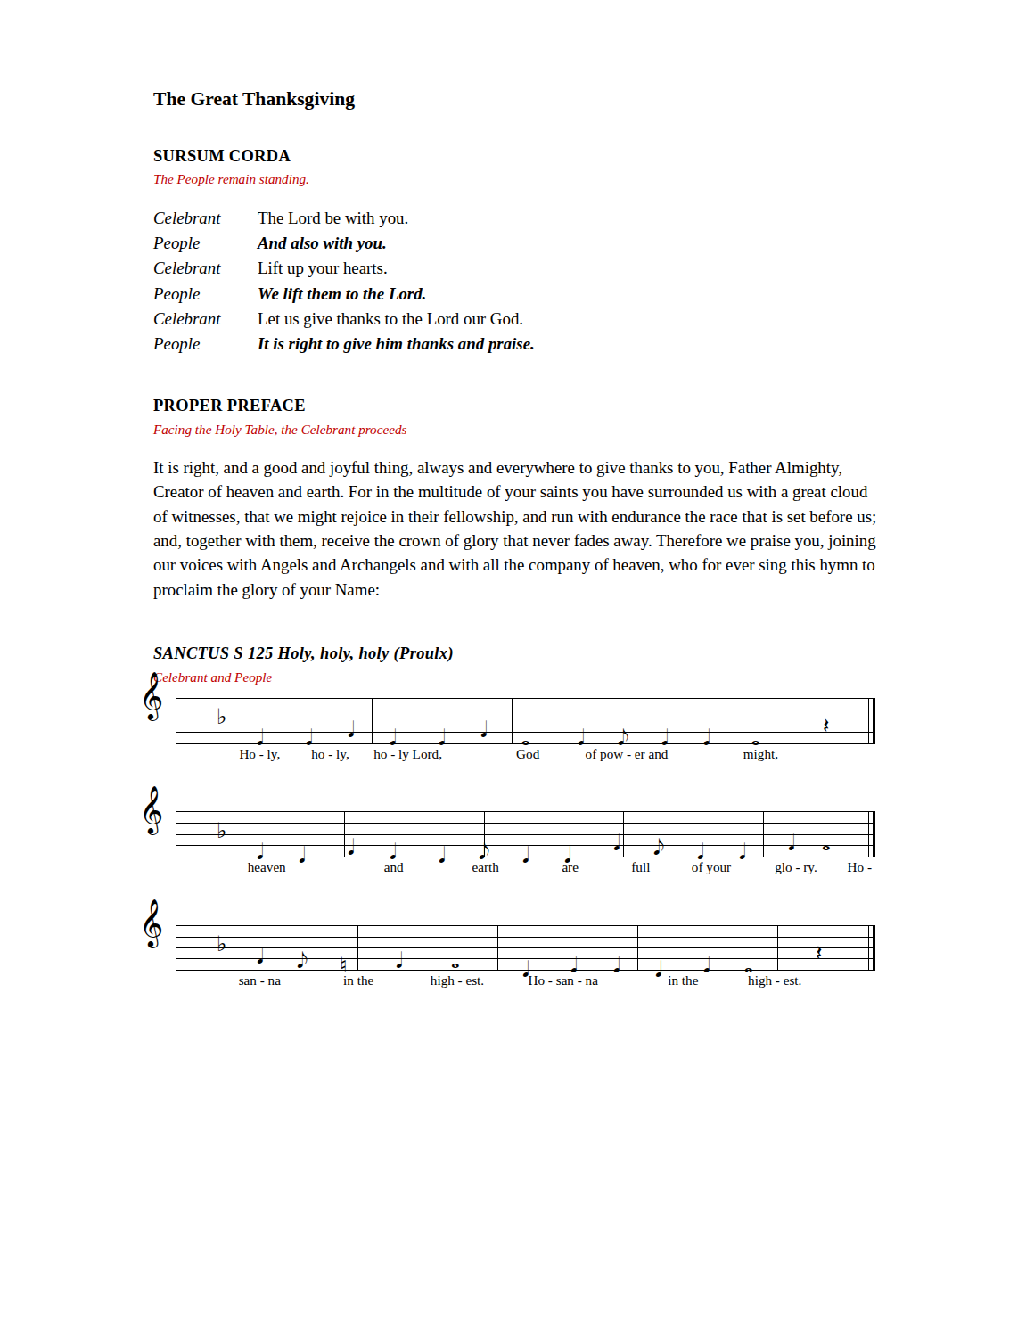The Great Thanksgiving
SURSUM CORDA
The People remain standing.
| Celebrant | The Lord be with you. |
| People | And also with you. |
| Celebrant | Lift up your hearts. |
| People | We lift them to the Lord. |
| Celebrant | Let us give thanks to the Lord our God. |
| People | It is right to give him thanks and praise. |
PROPER PREFACE
Facing the Holy Table, the Celebrant proceeds
It is right, and a good and joyful thing, always and everywhere to give thanks to you, Father Almighty, Creator of heaven and earth. For in the multitude of your saints you have surrounded us with a great cloud of witnesses, that we might rejoice in their fellowship, and run with endurance the race that is set before us; and, together with them, receive the crown of glory that never fades away. Therefore we praise you, joining our voices with Angels and Archangels and with all the company of heaven, who for ever sing this hymn to proclaim the glory of your Name:
SANCTUS S 125 Holy, holy, holy (Proulx)
Celebrant and People
𝄞 ♭ 𝅘𝅥 𝅘𝅥 𝅘𝅥 𝅘𝅥 𝅘𝅥 𝅘𝅥 𝅝 𝅘𝅥 𝅘𝅥𝅮 𝅘𝅥 𝅘𝅥 𝅝 𝄽
Ho - ly, ho - ly, ho - ly Lord, God of pow - er and might,
𝄞 ♭ 𝅘𝅥 𝅘𝅥 𝅘𝅥 𝅘𝅥 𝅘𝅥 𝅘𝅥𝅮 𝅘𝅥 𝅘𝅥 𝅘𝅥 𝅘𝅥𝅮 𝅘𝅥 𝅘𝅥 𝅘𝅥 𝅝
heaven and earth are full of your glo - ry. Ho -
𝄞 ♭ 𝅘𝅥 𝅘𝅥𝅮 ♮ 𝅘𝅥 𝅝 𝅘𝅥 𝅘𝅥 𝅘𝅥 𝅘𝅥 𝅘𝅥 𝅝 𝄽
san - na in the high - est. Ho - san - na in the high - est.